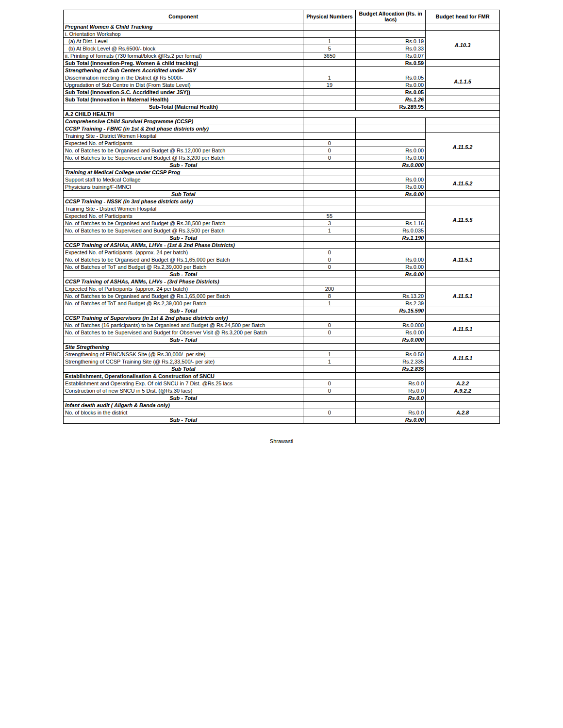| Component | Physical Numbers | Budget Allocation (Rs. in lacs) | Budget head for FMR |
| --- | --- | --- | --- |
| Pregnant Women & Child Tracking | | | |
| i. Orientation Workshop | | | A.10.3 |
| (a) At Dist. Level | 1 | Rs.0.19 |
| (b) At Block Level @ Rs.6500/- block | 5 | Rs.0.33 |
| ii. Printing of formats (730 format/block @Rs.2 per format) | 3650 | Rs.0.07 |
| Sub Total (Innovation-Preg. Women & child tracking) | | Rs.0.59 | |
| Strengthening of Sub Centers Accridited under JSY | | | |
| Dissemination meeting in the District @ Rs 5000/- | 1 | Rs.0.05 | A.1.1.5 |
| Upgradation of Sub Centre in Dist (From State Level) | 19 | Rs.0.00 |
| Sub Total (Innovation-S.C. Accridited under JSY)) | | Rs.0.05 | |
| Sub Total (Innovation in Maternal Health) | | Rs.1.26 | |
| Sub-Total (Maternal Health) | | Rs.289.95 | |
| A.2 CHILD HEALTH | |
| Comprehensive Child Survival Programme (CCSP) | | | |
| CCSP Training - FBNC (in 1st & 2nd phase districts only) | | | |
| Training Site - District Women Hospital | | | A.11.5.2 |
| Expected No. of Participants | 0 | |
| No. of Batches to be Organised and Budget @ Rs.12,000 per Batch | 0 | Rs.0.00 |
| No. of Batches to be Supervised and Budget @ Rs.3,200 per Batch | 0 | Rs.0.00 |
| Sub - Total | | Rs.0.000 | |
| Training at Medical College under CCSP Prog | | | |
| Support staff to Medical Collage | | Rs.0.00 | A.11.5.2 |
| Physicians training/F-IMNCI | | Rs.0.00 |
| Sub Total | | Rs.0.00 | |
| CCSP Training - NSSK (in 3rd phase districts only) | | | |
| Training Site - District Women Hospital | | | A.11.5.5 |
| Expected No. of Participants | 55 | |
| No. of Batches to be Organised and Budget @ Rs.38,500 per Batch | 3 | Rs.1.16 |
| No. of Batches to be Supervised and Budget @ Rs.3,500 per Batch | 1 | Rs.0.035 |
| Sub - Total | | Rs.1.190 | |
| CCSP Training of ASHAs, ANMs, LHVs - (1st & 2nd Phase Districts) | | | |
| Expected No. of Participants (approx. 24 per batch) | 0 | | A.11.5.1 |
| No. of Batches to be Organised and Budget @ Rs.1,65,000 per Batch | 0 | Rs.0.00 |
| No. of Batches of ToT and Budget @ Rs.2,39,000 per Batch | 0 | Rs.0.00 |
| Sub - Total | | Rs.0.00 | |
| CCSP Training of ASHAs, ANMs, LHVs - (3rd Phase Districts) | | | |
| Expected No. of Participants (approx. 24 per batch) | 200 | | A.11.5.1 |
| No. of Batches to be Organised and Budget @ Rs.1,65,000 per Batch | 8 | Rs.13.20 |
| No. of Batches of ToT and Budget @ Rs.2,39,000 per Batch | 1 | Rs.2.39 |
| Sub - Total | | Rs.15.590 | |
| CCSP Training of Supervisors (in 1st & 2nd phase districts only) | | | |
| No. of Batches (16 participants) to be Organised and Budget @ Rs.24,500 per Batch | 0 | Rs.0.000 | A.11.5.1 |
| No. of Batches to be Supervised and Budget for Observer Visit @ Rs.3,200 per Batch | 0 | Rs.0.00 |
| Sub - Total | | Rs.0.000 | |
| Site Stregthening | | | |
| Strengthening of FBNC/NSSK Site (@ Rs.30,000/- per site) | 1 | Rs.0.50 | A.11.5.1 |
| Strengthening of CCSP Training Site (@ Rs.2,33,500/- per site) | 1 | Rs.2.335 |
| Sub Total | | Rs.2.835 | |
| Establishment, Operationalisation & Construction of SNCU | | | |
| Establishment and Operating Exp. Of old SNCU in 7 Dist. @Rs.25 lacs | 0 | Rs.0.0 | A.2.2 |
| Construction of of new SNCU in 5 Dist. (@Rs.30 lacs) | 0 | Rs.0.0 | A.9.2.2 |
| Sub - Total | | Rs.0.0 | |
| Infant death audit ( Aligarh & Banda only) | | | |
| No. of blocks in the district | 0 | Rs.0.0 | A.2.8 |
| Sub - Total | | Rs.0.00 | |
Shrawasti